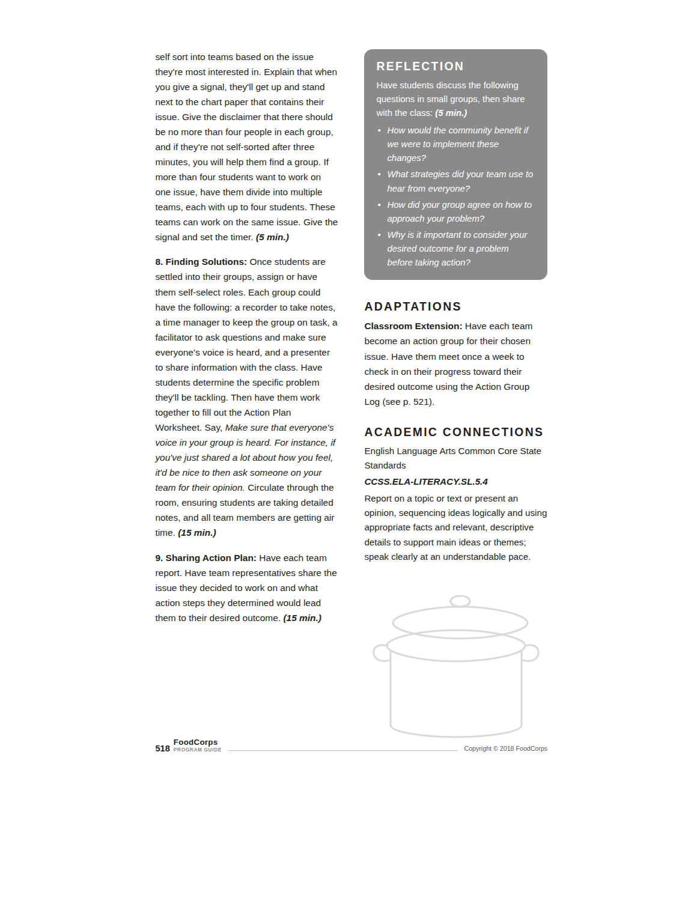self sort into teams based on the issue they're most interested in. Explain that when you give a signal, they'll get up and stand next to the chart paper that contains their issue. Give the disclaimer that there should be no more than four people in each group, and if they're not self-sorted after three minutes, you will help them find a group. If more than four students want to work on one issue, have them divide into multiple teams, each with up to four students. These teams can work on the same issue. Give the signal and set the timer. (5 min.)
8. Finding Solutions: Once students are settled into their groups, assign or have them self-select roles. Each group could have the following: a recorder to take notes, a time manager to keep the group on task, a facilitator to ask questions and make sure everyone's voice is heard, and a presenter to share information with the class. Have students determine the specific problem they'll be tackling. Then have them work together to fill out the Action Plan Worksheet. Say, Make sure that everyone's voice in your group is heard. For instance, if you've just shared a lot about how you feel, it'd be nice to then ask someone on your team for their opinion. Circulate through the room, ensuring students are taking detailed notes, and all team members are getting air time. (15 min.)
9. Sharing Action Plan: Have each team report. Have team representatives share the issue they decided to work on and what action steps they determined would lead them to their desired outcome. (15 min.)
REFLECTION
Have students discuss the following questions in small groups, then share with the class: (5 min.)
How would the community benefit if we were to implement these changes?
What strategies did your team use to hear from everyone?
How did your group agree on how to approach your problem?
Why is it important to consider your desired outcome for a problem before taking action?
ADAPTATIONS
Classroom Extension: Have each team become an action group for their chosen issue. Have them meet once a week to check in on their progress toward their desired outcome using the Action Group Log (see p. 521).
ACADEMIC CONNECTIONS
English Language Arts Common Core State Standards
CCSS.ELA-LITERACY.SL.5.4
Report on a topic or text or present an opinion, sequencing ideas logically and using appropriate facts and relevant, descriptive details to support main ideas or themes; speak clearly at an understandable pace.
518 FoodCorps
PROGRAM GUIDE
Copyright © 2018 FoodCorps